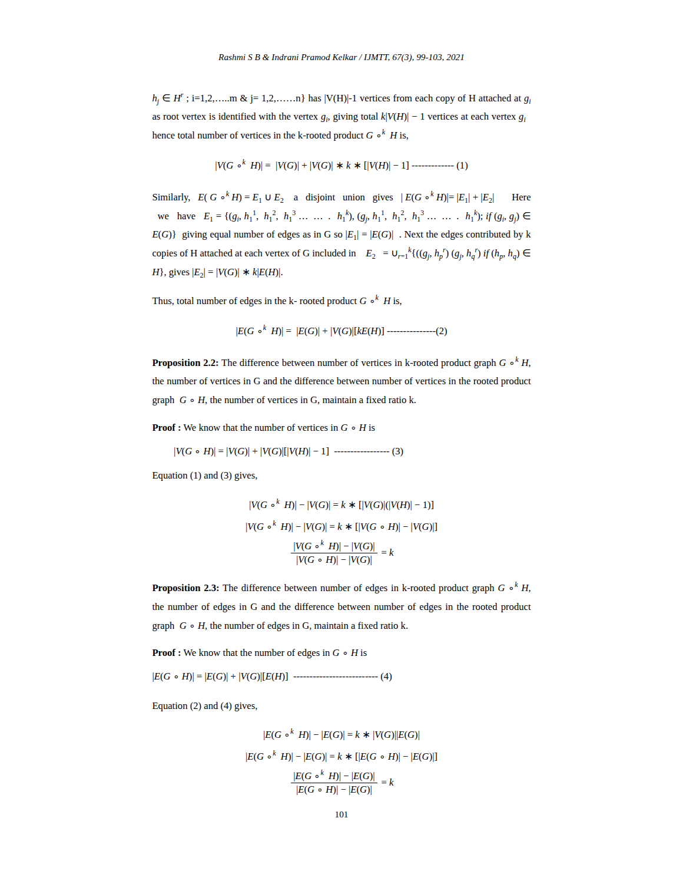Rashmi S B & Indrani Pramod Kelkar / IJMTT, 67(3), 99-103, 2021
hj ∈ Hr ; i=1,2,…..m & j= 1,2,……n} has |V(H)|-1 vertices from each copy of H attached at gi as root vertex is identified with the vertex gi, giving total k|V(H)| − 1 vertices at each vertex gi hence total number of vertices in the k-rooted product G ∘k H is,
|V(G ∘k H)| = |V(G)| + |V(G)| ∗ k ∗ [|V(H)| − 1] ------------- (1)
Similarly, E( G ∘k H) = E1 ∪ E2 a disjoint union gives | E(G ∘k H)|= |E1| + |E2| Here we have E1 = {(gi, h11, h12, h13 … … . h1k), (gj, h11, h12, h13 … … . h1k); if (gi, gj) ∈ E(G)} giving equal number of edges as in G so |E1| = |E(G)| . Next the edges contributed by k copies of H attached at each vertex of G included in E2 = ∪r=1k{((gj, hpr) (gj, hqr) if (hp, hq) ∈ H}, gives |E2| = |V(G)| ∗ k|E(H)|.
Thus, total number of edges in the k- rooted product G ∘k H is,
|E(G ∘k H)| = |E(G)| + |V(G)|[kE(H)] ---------------(2)
Proposition 2.2: The difference between number of vertices in k-rooted product graph G ∘k H, the number of vertices in G and the difference between number of vertices in the rooted product graph G ∘ H, the number of vertices in G, maintain a fixed ratio k.
Proof : We know that the number of vertices in G ∘ H is
|V(G ∘ H)| = |V(G)| + |V(G)|[|V(H)| − 1] ----------------- (3)
Equation (1) and (3) gives,
|V(G ∘k H)| − |V(G)| = k ∗ [|V(G)|(|V(H)| − 1)]
|V(G ∘k H)| − |V(G)| = k ∗ [|V(G ∘ H)| − |V(G)|]
|V(G ∘k H)| − |V(G)| |V(G ∘ H)| − |V(G)| = k
Proposition 2.3: The difference between number of edges in k-rooted product graph G ∘k H, the number of edges in G and the difference between number of edges in the rooted product graph G ∘ H, the number of edges in G, maintain a fixed ratio k.
Proof : We know that the number of edges in G ∘ H is
|E(G ∘ H)| = |E(G)| + |V(G)|[E(H)] -------------------------- (4)
Equation (2) and (4) gives,
|E(G ∘k H)| − |E(G)| = k ∗ |V(G)||E(G)|
|E(G ∘k H)| − |E(G)| = k ∗ [|E(G ∘ H)| − |E(G)|]
|E(G ∘k H)| − |E(G)| |E(G ∘ H)| − |E(G)| = k
101